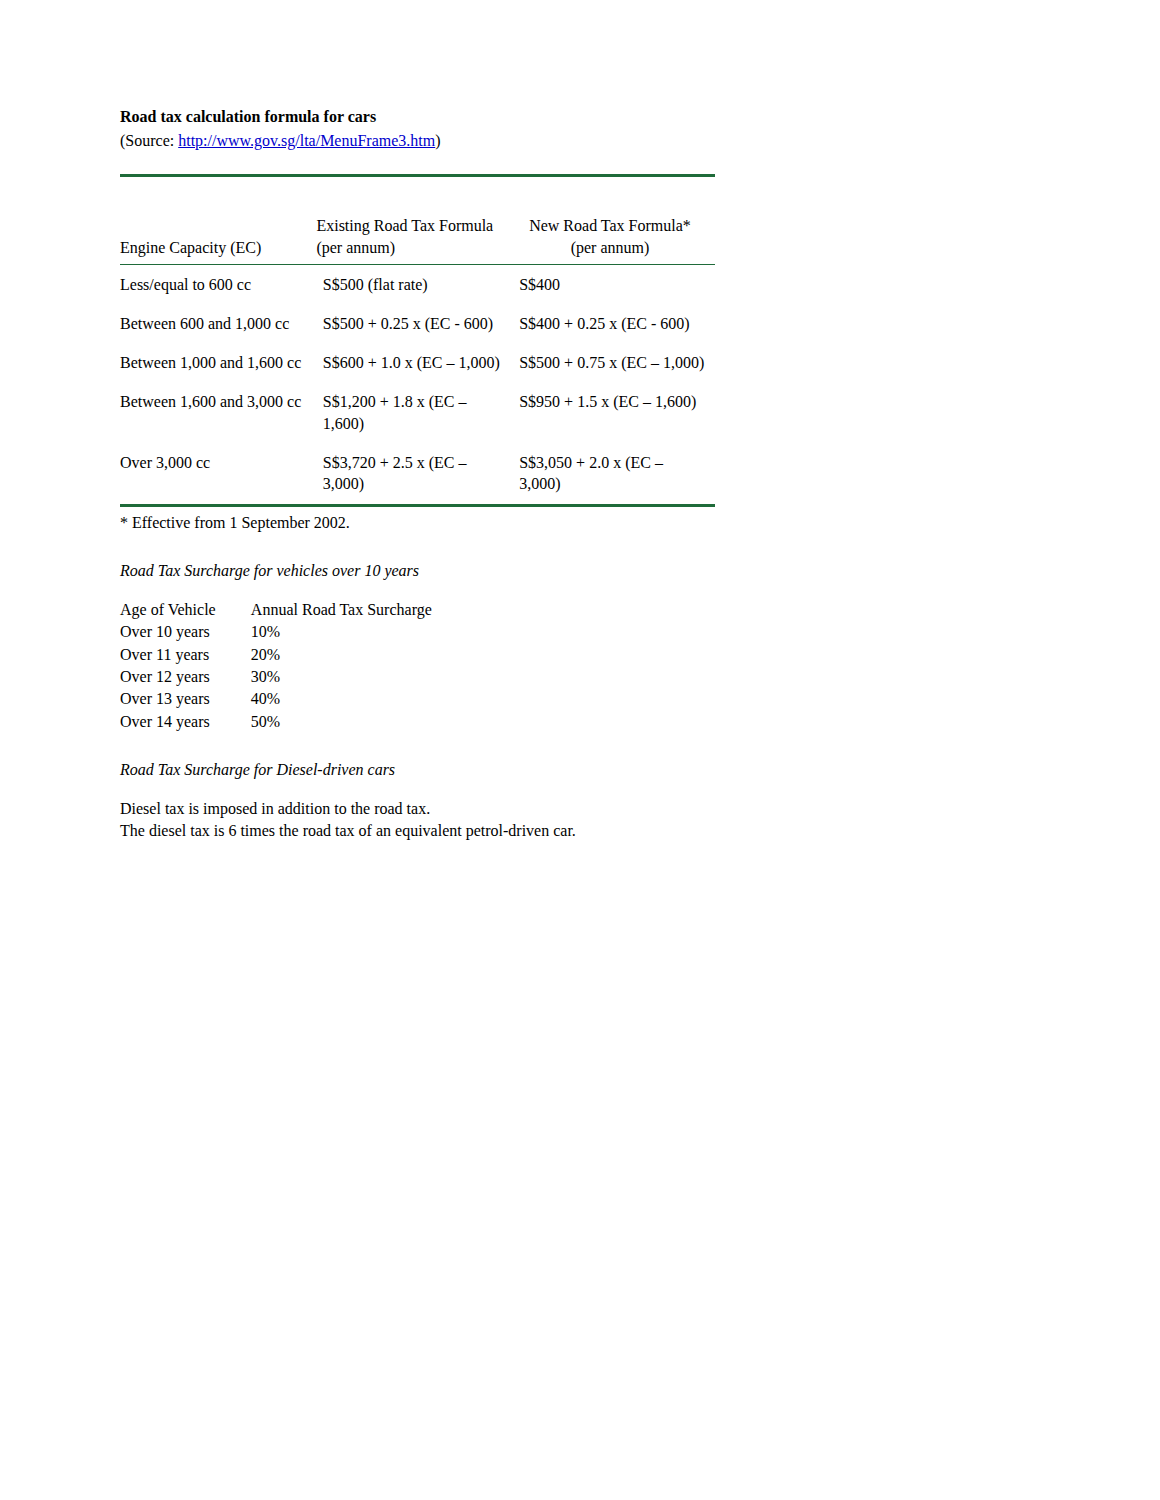Road tax calculation formula for cars
(Source: http://www.gov.sg/lta/MenuFrame3.htm)
| Engine Capacity (EC) | Existing Road Tax Formula (per annum) | New Road Tax Formula* (per annum) |
| --- | --- | --- |
| Less/equal to 600 cc | S$500 (flat rate) | S$400 |
| Between 600 and 1,000 cc | S$500 + 0.25 x (EC - 600) | S$400 + 0.25 x (EC - 600) |
| Between 1,000 and 1,600 cc | S$600 + 1.0 x (EC – 1,000) | S$500 + 0.75 x (EC – 1,000) |
| Between 1,600 and 3,000 cc | S$1,200 + 1.8 x (EC – 1,600) | S$950 + 1.5 x (EC – 1,600) |
| Over 3,000 cc | S$3,720 + 2.5 x (EC – 3,000) | S$3,050 + 2.0 x (EC – 3,000) |
* Effective from 1 September 2002.
Road Tax Surcharge for vehicles over 10 years
| Age of Vehicle | Annual Road Tax Surcharge |
| --- | --- |
| Over 10 years | 10% |
| Over 11 years | 20% |
| Over 12 years | 30% |
| Over 13 years | 40% |
| Over 14 years | 50% |
Road Tax Surcharge for Diesel-driven cars
Diesel tax is imposed in addition to the road tax.
The diesel tax is 6 times the road tax of an equivalent petrol-driven car.